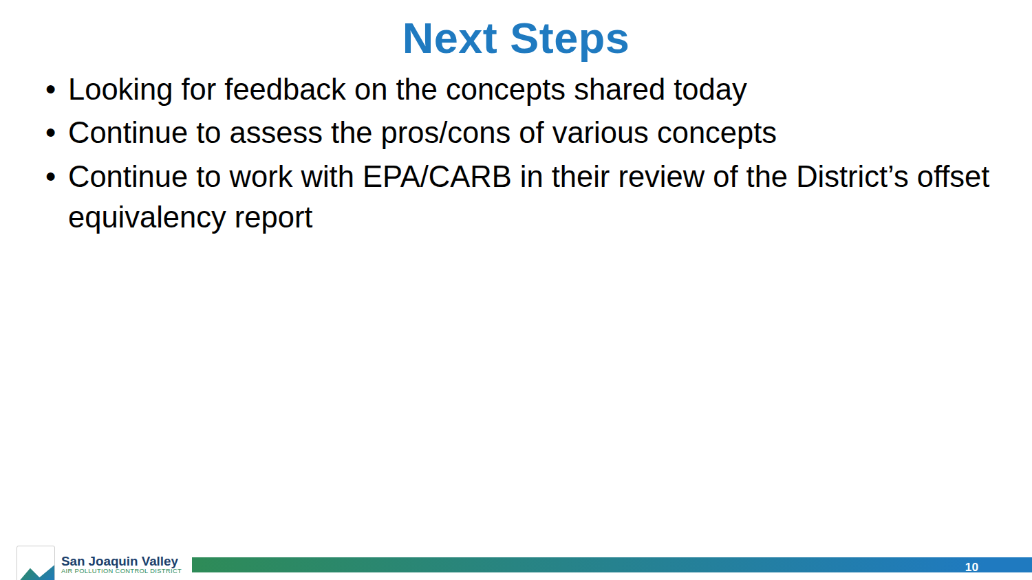Next Steps
Looking for feedback on the concepts shared today
Continue to assess the pros/cons of various concepts
Continue to work with EPA/CARB in their review of the District’s offset equivalency report
San Joaquin Valley
Air Pollution Control District
10